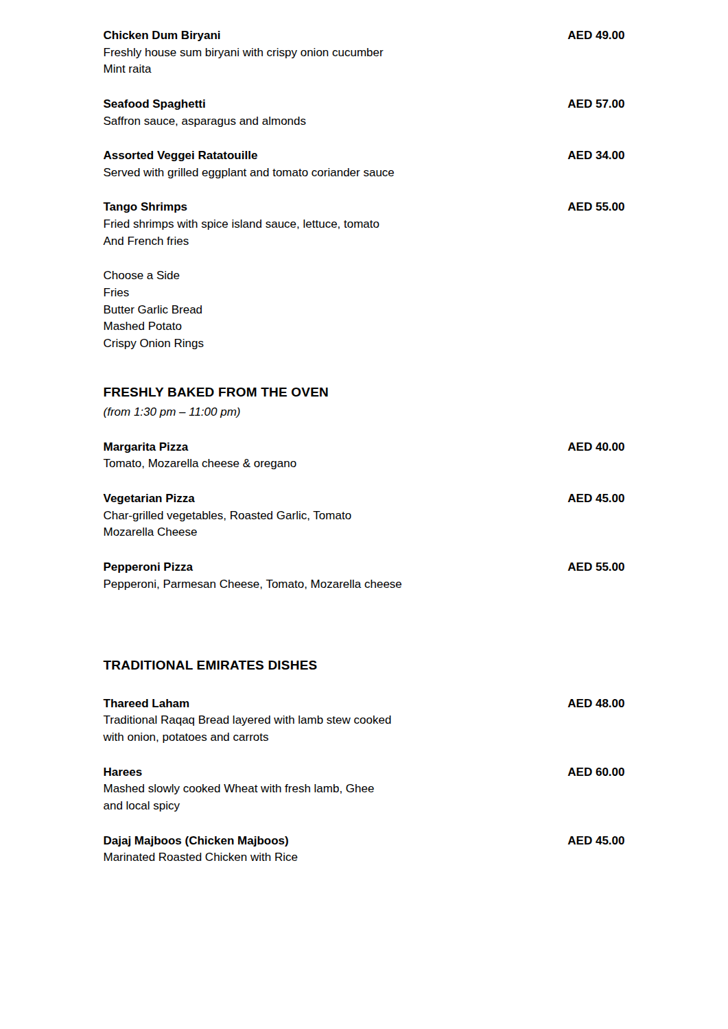Chicken Dum Biryani AED 49.00
Freshly house sum biryani with crispy onion cucumber
Mint raita
Seafood Spaghetti AED 57.00
Saffron sauce, asparagus and almonds
Assorted Veggei Ratatouille AED 34.00
Served with grilled eggplant and tomato coriander sauce
Tango Shrimps AED 55.00
Fried shrimps with spice island sauce, lettuce, tomato
And French fries
Choose a Side
Fries
Butter Garlic Bread
Mashed Potato
Crispy Onion Rings
FRESHLY BAKED FROM THE OVEN
(from 1:30 pm – 11:00 pm)
Margarita Pizza AED 40.00
Tomato, Mozarella cheese & oregano
Vegetarian Pizza AED 45.00
Char-grilled vegetables, Roasted Garlic, Tomato
Mozarella Cheese
Pepperoni Pizza AED 55.00
Pepperoni, Parmesan Cheese, Tomato, Mozarella cheese
TRADITIONAL EMIRATES DISHES
Thareed Laham AED 48.00
Traditional Raqaq Bread layered with lamb stew cooked
with onion, potatoes and carrots
Harees AED 60.00
Mashed slowly cooked Wheat with fresh lamb, Ghee
and local spicy
Dajaj Majboos (Chicken Majboos) AED 45.00
Marinated Roasted Chicken with Rice